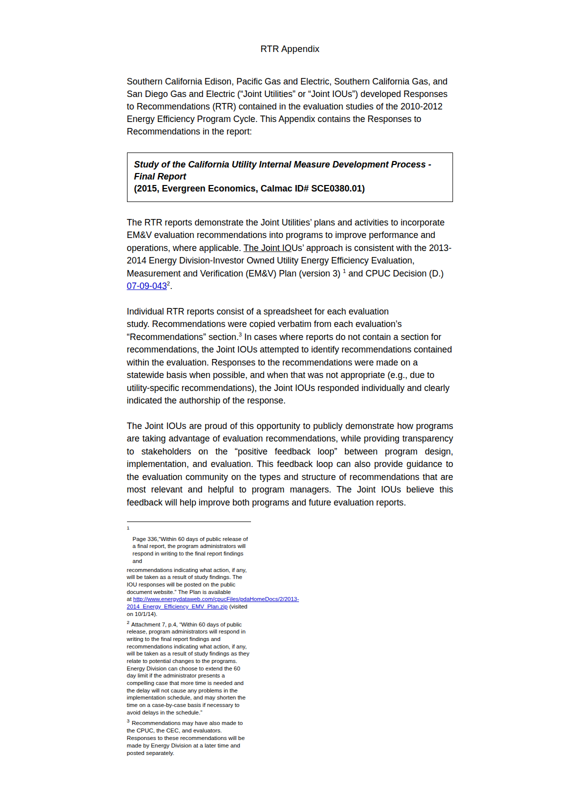RTR Appendix
Southern California Edison, Pacific Gas and Electric, Southern California Gas, and San Diego Gas and Electric (“Joint Utilities” or “Joint IOUs”) developed Responses to Recommendations (RTR) contained in the evaluation studies of the 2010-2012 Energy Efficiency Program Cycle. This Appendix contains the Responses to Recommendations in the report:
Study of the California Utility Internal Measure Development Process - Final Report (2015, Evergreen Economics, Calmac ID# SCE0380.01)
The RTR reports demonstrate the Joint Utilities’ plans and activities to incorporate EM&V evaluation recommendations into programs to improve performance and operations, where applicable. The Joint IOUs’ approach is consistent with the 2013-2014 Energy Division-Investor Owned Utility Energy Efficiency Evaluation, Measurement and Verification (EM&V) Plan (version 3) 1 and CPUC Decision (D.) 07-09-0432.
Individual RTR reports consist of a spreadsheet for each evaluation study. Recommendations were copied verbatim from each evaluation’s “Recommendations” section.3 In cases where reports do not contain a section for recommendations, the Joint IOUs attempted to identify recommendations contained within the evaluation. Responses to the recommendations were made on a statewide basis when possible, and when that was not appropriate (e.g., due to utility-specific recommendations), the Joint IOUs responded individually and clearly indicated the authorship of the response.
The Joint IOUs are proud of this opportunity to publicly demonstrate how programs are taking advantage of evaluation recommendations, while providing transparency to stakeholders on the “positive feedback loop” between program design, implementation, and evaluation. This feedback loop can also provide guidance to the evaluation community on the types and structure of recommendations that are most relevant and helpful to program managers. The Joint IOUs believe this feedback will help improve both programs and future evaluation reports.
1
Page 336,“Within 60 days of public release of a final report, the program administrators will respond in writing to the final report findings and
recommendations indicating what action, if any, will be taken as a result of study findings. The IOU responses will be posted on the public document website.” The Plan is available at http://www.energydataweb.com/cpucFiles/pdaHomeDocs/2/2013-2014_Energy_Efficiency_EMV_Plan.zip (visited on 10/1/14).
2 Attachment 7, p.4, “Within 60 days of public release, program administrators will respond in writing to the final report findings and recommendations indicating what action, if any, will be taken as a result of study findings as they relate to potential changes to the programs. Energy Division can choose to extend the 60 day limit if the administrator presents a compelling case that more time is needed and the delay will not cause any problems in the implementation schedule, and may shorten the time on a case-by-case basis if necessary to avoid delays in the schedule.”
3 Recommendations may have also made to the CPUC, the CEC, and evaluators. Responses to these recommendations will be made by Energy Division at a later time and posted separately.